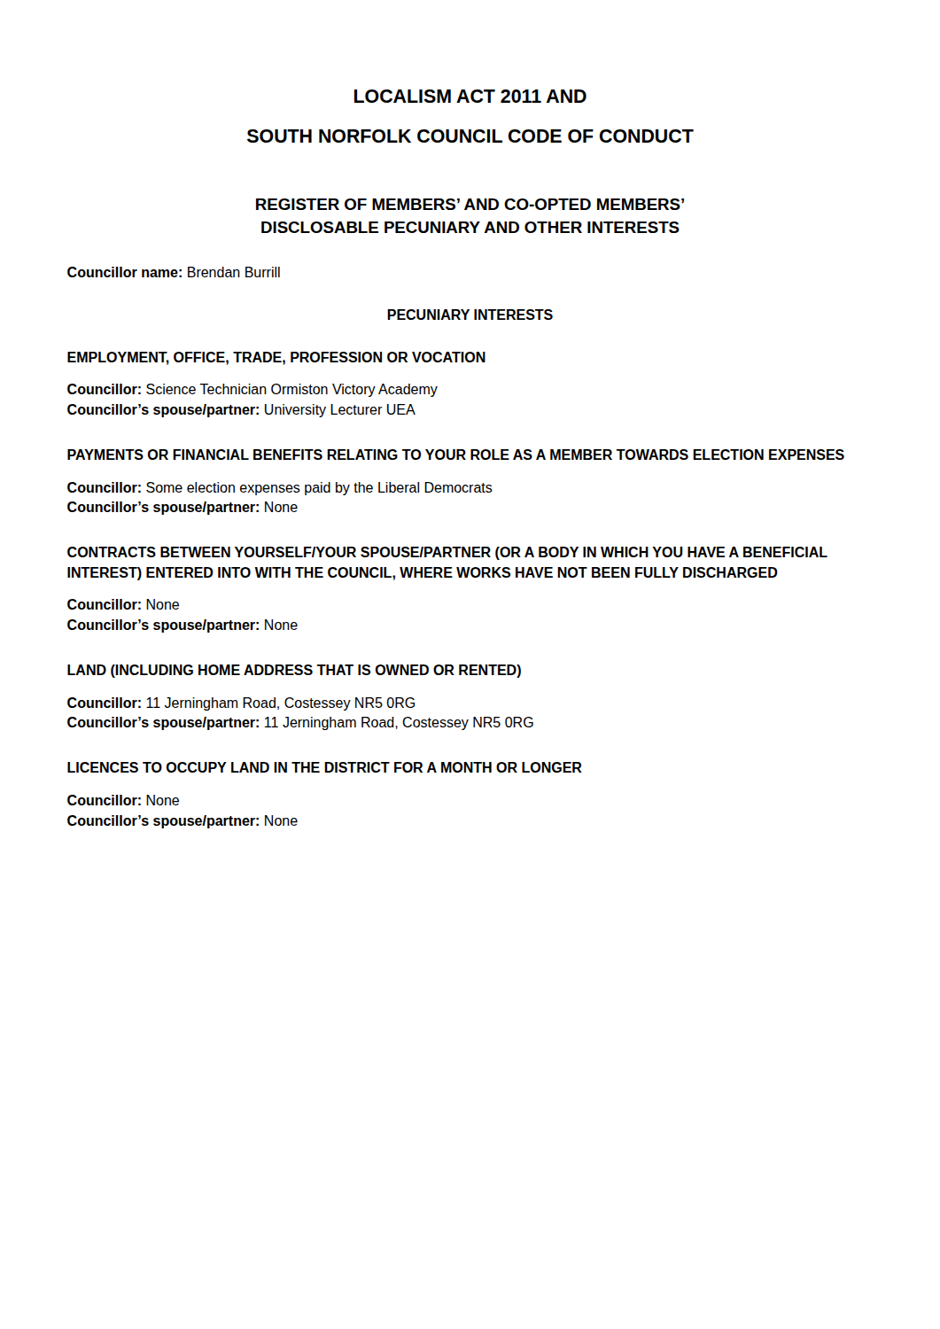LOCALISM ACT 2011 AND
SOUTH NORFOLK COUNCIL CODE OF CONDUCT
REGISTER OF MEMBERS’ AND CO-OPTED MEMBERS’
DISCLOSABLE PECUNIARY AND OTHER INTERESTS
Councillor name: Brendan Burrill
PECUNIARY INTERESTS
Employment, Office, Trade, Profession or Vocation
Councillor: Science Technician Ormiston Victory Academy
Councillor’s spouse/partner: University Lecturer UEA
Payments or Financial Benefits relating to your role as a Member towards Election Expenses
Councillor: Some election expenses paid by the Liberal Democrats
Councillor’s spouse/partner: None
Contracts between yourself/your spouse/partner (or a body in which you have a beneficial interest) entered into with the Council, where works have not been fully discharged
Councillor: None
Councillor’s spouse/partner: None
Land (including home address that is owned or rented)
Councillor: 11 Jerningham Road, Costessey NR5 0RG
Councillor’s spouse/partner: 11 Jerningham Road, Costessey NR5 0RG
Licences to occupy land in the District for a month or longer
Councillor: None
Councillor’s spouse/partner: None